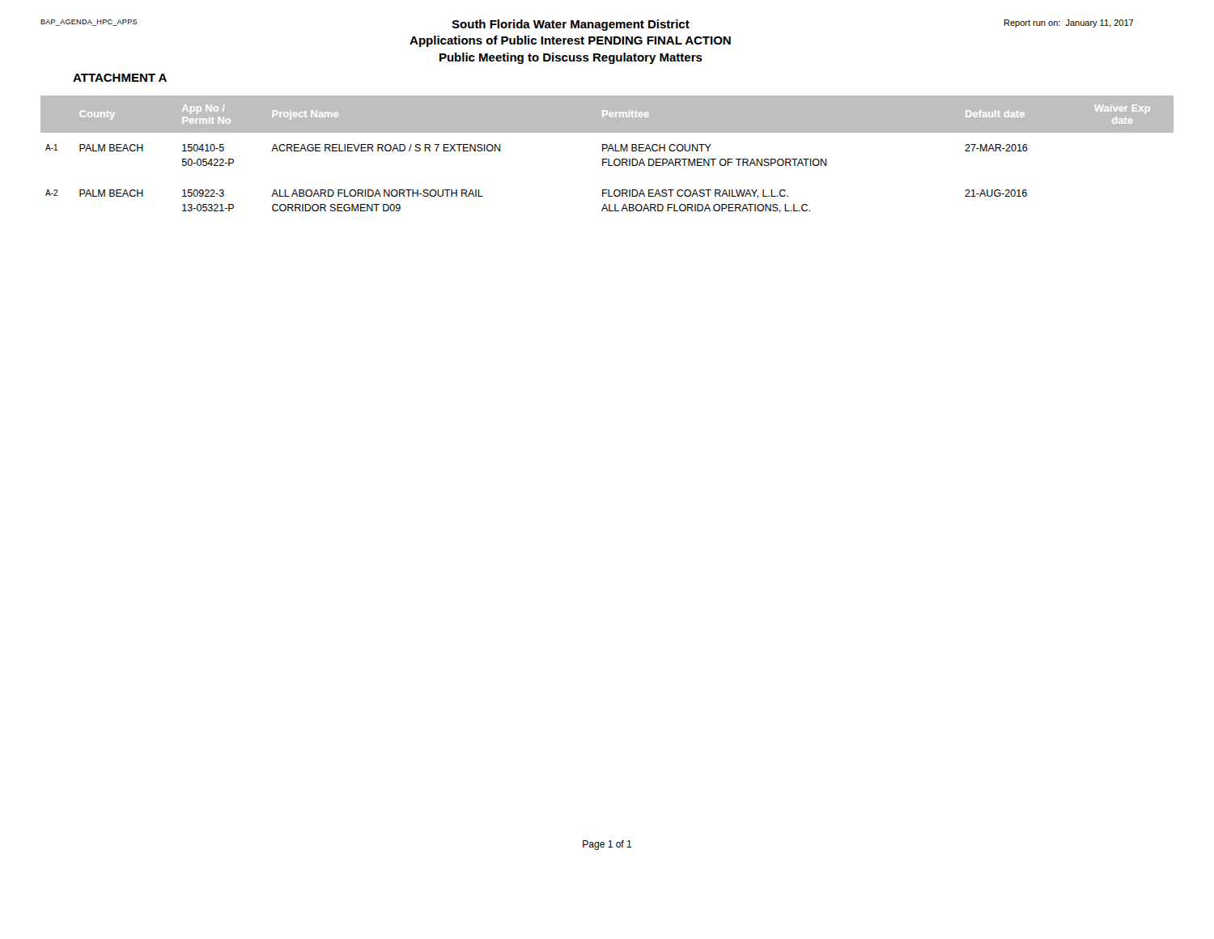BAP_AGENDA_HPC_APPS
South Florida Water Management District
Applications of Public Interest PENDING FINAL ACTION
Public Meeting to Discuss Regulatory Matters
Report run on: January 11, 2017
ATTACHMENT A
| | County | App No / Permit No | Project Name | Permittee | Default date | Waiver Exp date |
| --- | --- | --- | --- | --- | --- | --- |
| A-1 | PALM BEACH | 150410-5 50-05422-P | ACREAGE RELIEVER ROAD / S R 7 EXTENSION | PALM BEACH COUNTY FLORIDA DEPARTMENT OF TRANSPORTATION | 27-MAR-2016 | |
| A-2 | PALM BEACH | 150922-3 13-05321-P | ALL ABOARD FLORIDA NORTH-SOUTH RAIL CORRIDOR SEGMENT D09 | FLORIDA EAST COAST RAILWAY, L.L.C. ALL ABOARD FLORIDA OPERATIONS, L.L.C. | 21-AUG-2016 | |
Page 1 of 1